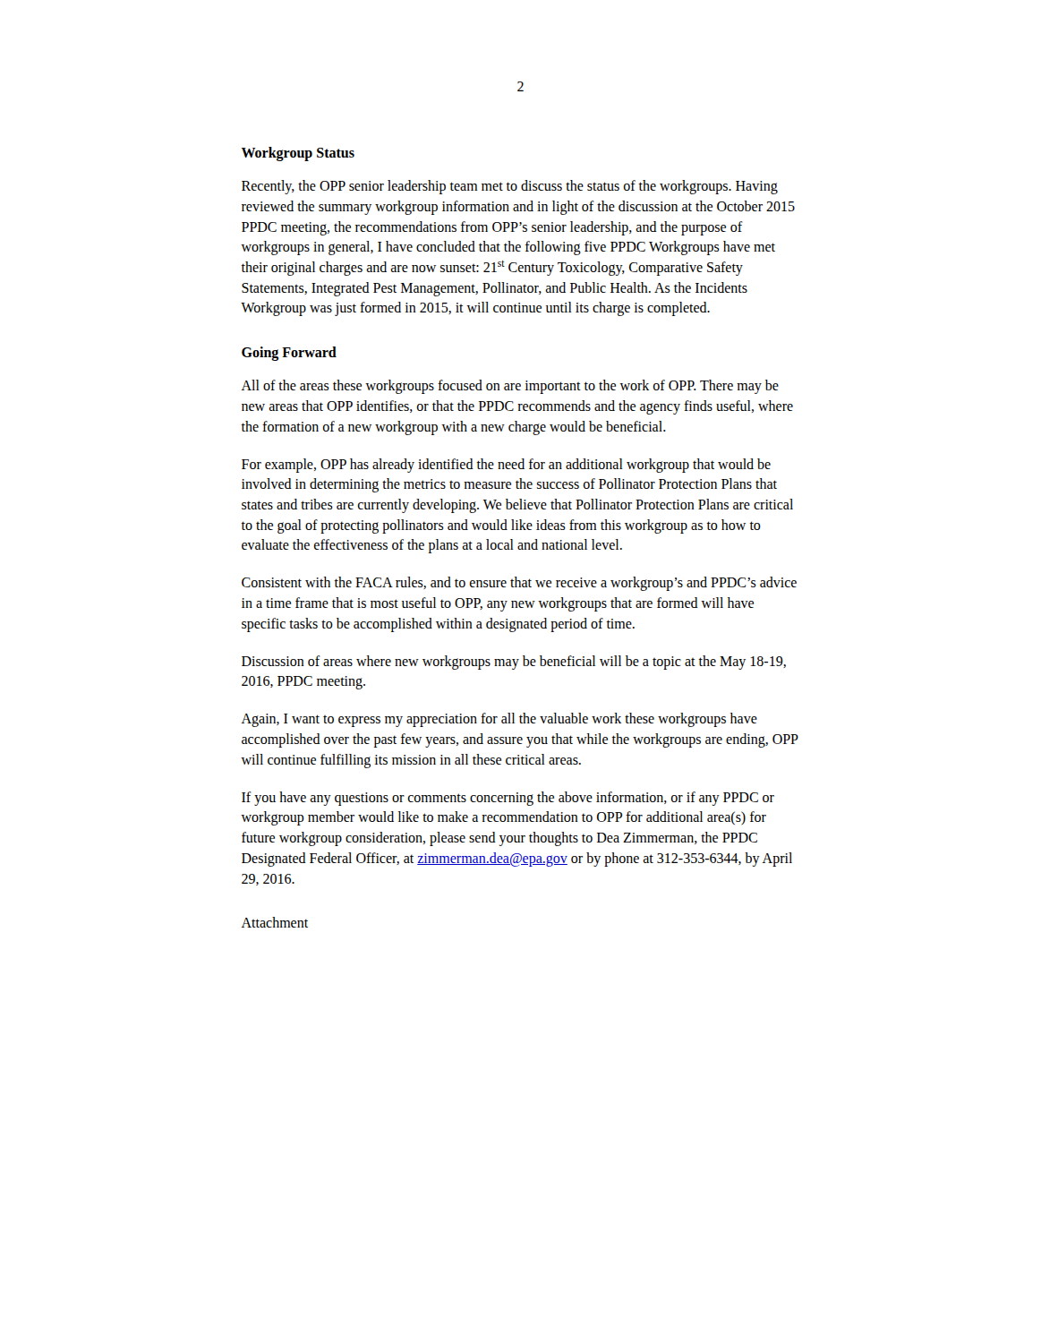2
Workgroup Status
Recently, the OPP senior leadership team met to discuss the status of the workgroups. Having reviewed the summary workgroup information and in light of the discussion at the October 2015 PPDC meeting, the recommendations from OPP’s senior leadership, and the purpose of workgroups in general, I have concluded that the following five PPDC Workgroups have met their original charges and are now sunset: 21st Century Toxicology, Comparative Safety Statements, Integrated Pest Management, Pollinator, and Public Health. As the Incidents Workgroup was just formed in 2015, it will continue until its charge is completed.
Going Forward
All of the areas these workgroups focused on are important to the work of OPP. There may be new areas that OPP identifies, or that the PPDC recommends and the agency finds useful, where the formation of a new workgroup with a new charge would be beneficial.
For example, OPP has already identified the need for an additional workgroup that would be involved in determining the metrics to measure the success of Pollinator Protection Plans that states and tribes are currently developing. We believe that Pollinator Protection Plans are critical to the goal of protecting pollinators and would like ideas from this workgroup as to how to evaluate the effectiveness of the plans at a local and national level.
Consistent with the FACA rules, and to ensure that we receive a workgroup’s and PPDC’s advice in a time frame that is most useful to OPP, any new workgroups that are formed will have specific tasks to be accomplished within a designated period of time.
Discussion of areas where new workgroups may be beneficial will be a topic at the May 18-19, 2016, PPDC meeting.
Again, I want to express my appreciation for all the valuable work these workgroups have accomplished over the past few years, and assure you that while the workgroups are ending, OPP will continue fulfilling its mission in all these critical areas.
If you have any questions or comments concerning the above information, or if any PPDC or workgroup member would like to make a recommendation to OPP for additional area(s) for future workgroup consideration, please send your thoughts to Dea Zimmerman, the PPDC Designated Federal Officer, at zimmerman.dea@epa.gov or by phone at 312-353-6344, by April 29, 2016.
Attachment